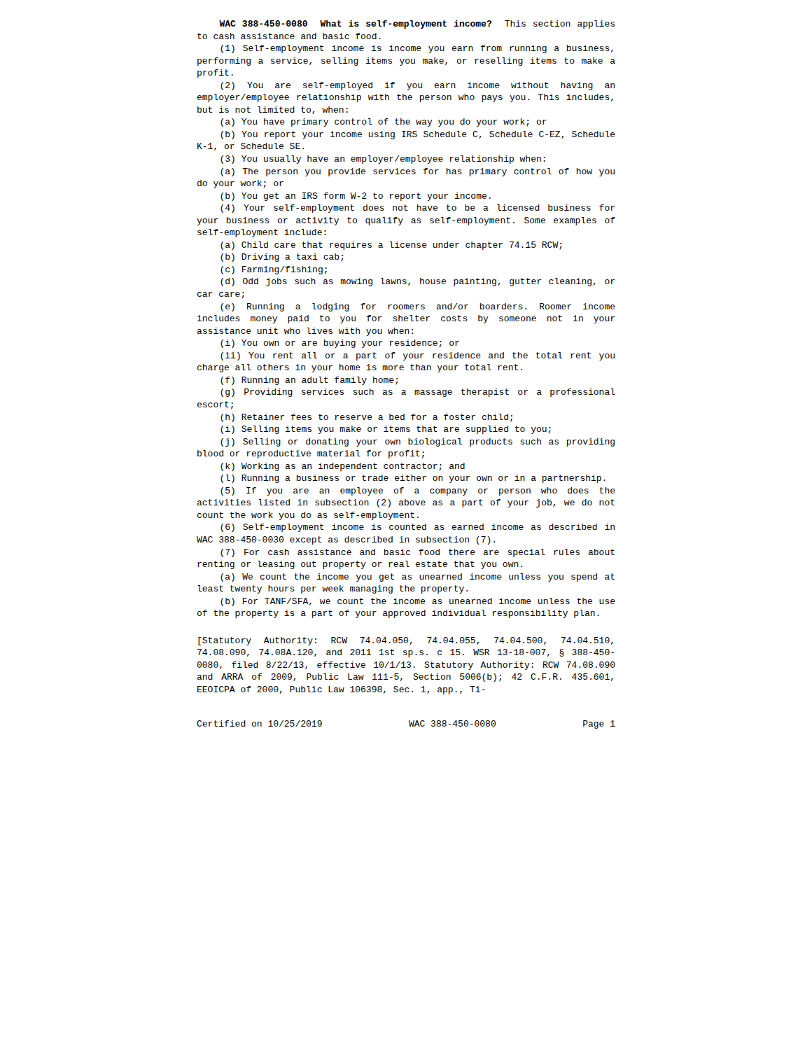WAC 388-450-0080 What is self-employment income? This section applies to cash assistance and basic food.
(1) Self-employment income is income you earn from running a business, performing a service, selling items you make, or reselling items to make a profit.
(2) You are self-employed if you earn income without having an employer/employee relationship with the person who pays you. This includes, but is not limited to, when:
(a) You have primary control of the way you do your work; or
(b) You report your income using IRS Schedule C, Schedule C-EZ, Schedule K-1, or Schedule SE.
(3) You usually have an employer/employee relationship when:
(a) The person you provide services for has primary control of how you do your work; or
(b) You get an IRS form W-2 to report your income.
(4) Your self-employment does not have to be a licensed business for your business or activity to qualify as self-employment. Some examples of self-employment include:
(a) Child care that requires a license under chapter 74.15 RCW;
(b) Driving a taxi cab;
(c) Farming/fishing;
(d) Odd jobs such as mowing lawns, house painting, gutter cleaning, or car care;
(e) Running a lodging for roomers and/or boarders. Roomer income includes money paid to you for shelter costs by someone not in your assistance unit who lives with you when:
(i) You own or are buying your residence; or
(ii) You rent all or a part of your residence and the total rent you charge all others in your home is more than your total rent.
(f) Running an adult family home;
(g) Providing services such as a massage therapist or a professional escort;
(h) Retainer fees to reserve a bed for a foster child;
(i) Selling items you make or items that are supplied to you;
(j) Selling or donating your own biological products such as providing blood or reproductive material for profit;
(k) Working as an independent contractor; and
(l) Running a business or trade either on your own or in a partnership.
(5) If you are an employee of a company or person who does the activities listed in subsection (2) above as a part of your job, we do not count the work you do as self-employment.
(6) Self-employment income is counted as earned income as described in WAC 388-450-0030 except as described in subsection (7).
(7) For cash assistance and basic food there are special rules about renting or leasing out property or real estate that you own.
(a) We count the income you get as unearned income unless you spend at least twenty hours per week managing the property.
(b) For TANF/SFA, we count the income as unearned income unless the use of the property is a part of your approved individual responsibility plan.
[Statutory Authority: RCW 74.04.050, 74.04.055, 74.04.500, 74.04.510, 74.08.090, 74.08A.120, and 2011 1st sp.s. c 15. WSR 13-18-007, § 388-450-0080, filed 8/22/13, effective 10/1/13. Statutory Authority: RCW 74.08.090 and ARRA of 2009, Public Law 111-5, Section 5006(b); 42 C.F.R. 435.601, EEOICPA of 2000, Public Law 106398, Sec. 1, app., Ti-
Certified on 10/25/2019 WAC 388-450-0080 Page 1